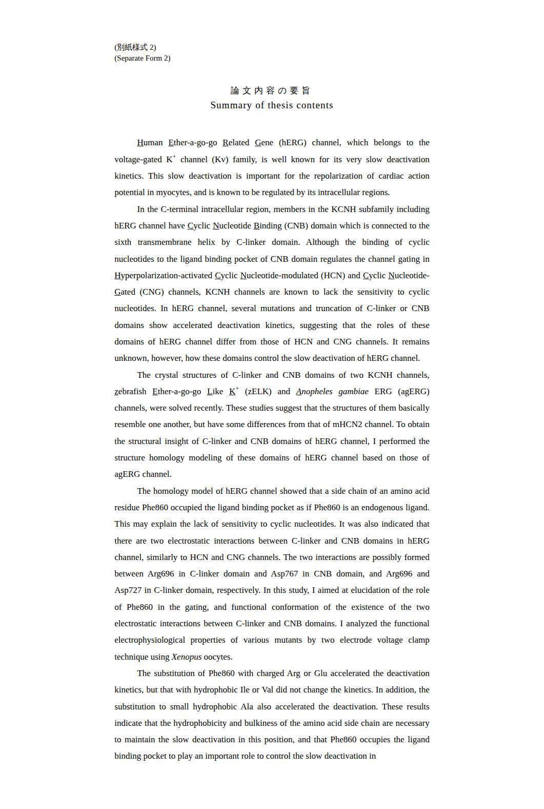(別紙様式 2)
(Separate Form 2)
論文内容の要旨
Summary of thesis contents
Human Ether-a-go-go Related Gene (hERG) channel, which belongs to the voltage-gated K+ channel (Kv) family, is well known for its very slow deactivation kinetics. This slow deactivation is important for the repolarization of cardiac action potential in myocytes, and is known to be regulated by its intracellular regions.
In the C-terminal intracellular region, members in the KCNH subfamily including hERG channel have Cyclic Nucleotide Binding (CNB) domain which is connected to the sixth transmembrane helix by C-linker domain. Although the binding of cyclic nucleotides to the ligand binding pocket of CNB domain regulates the channel gating in Hyperpolarization-activated Cyclic Nucleotide-modulated (HCN) and Cyclic Nucleotide-Gated (CNG) channels, KCNH channels are known to lack the sensitivity to cyclic nucleotides. In hERG channel, several mutations and truncation of C-linker or CNB domains show accelerated deactivation kinetics, suggesting that the roles of these domains of hERG channel differ from those of HCN and CNG channels. It remains unknown, however, how these domains control the slow deactivation of hERG channel.
The crystal structures of C-linker and CNB domains of two KCNH channels, zebrafish Ether-a-go-go Like K+ (zELK) and Anopheles gambiae ERG (agERG) channels, were solved recently. These studies suggest that the structures of them basically resemble one another, but have some differences from that of mHCN2 channel. To obtain the structural insight of C-linker and CNB domains of hERG channel, I performed the structure homology modeling of these domains of hERG channel based on those of agERG channel.
The homology model of hERG channel showed that a side chain of an amino acid residue Phe860 occupied the ligand binding pocket as if Phe860 is an endogenous ligand. This may explain the lack of sensitivity to cyclic nucleotides. It was also indicated that there are two electrostatic interactions between C-linker and CNB domains in hERG channel, similarly to HCN and CNG channels. The two interactions are possibly formed between Arg696 in C-linker domain and Asp767 in CNB domain, and Arg696 and Asp727 in C-linker domain, respectively. In this study, I aimed at elucidation of the role of Phe860 in the gating, and functional conformation of the existence of the two electrostatic interactions between C-linker and CNB domains. I analyzed the functional electrophysiological properties of various mutants by two electrode voltage clamp technique using Xenopus oocytes.
The substitution of Phe860 with charged Arg or Glu accelerated the deactivation kinetics, but that with hydrophobic Ile or Val did not change the kinetics. In addition, the substitution to small hydrophobic Ala also accelerated the deactivation. These results indicate that the hydrophobicity and bulkiness of the amino acid side chain are necessary to maintain the slow deactivation in this position, and that Phe860 occupies the ligand binding pocket to play an important role to control the slow deactivation in